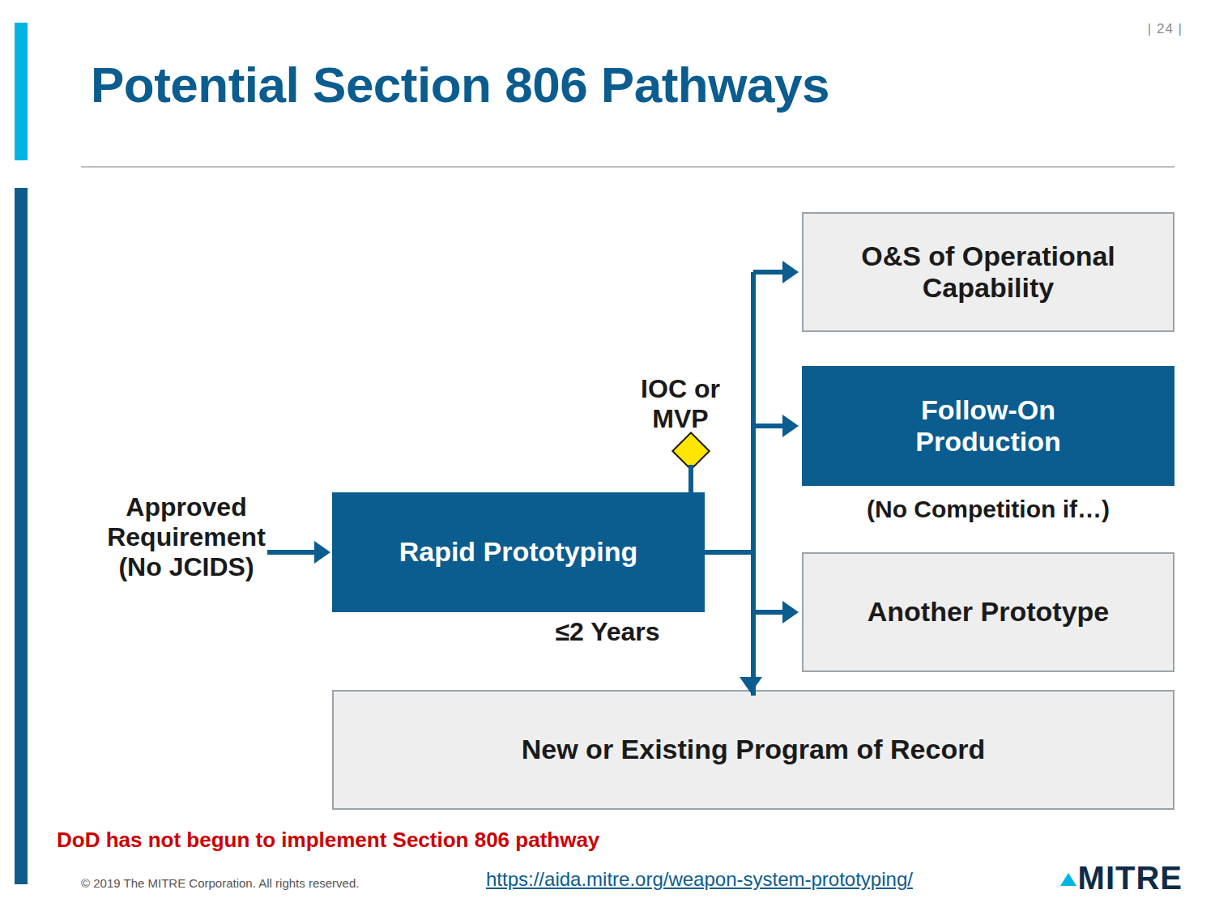| 24 |
Potential Section 806 Pathways
O&S of Operational
Capability
Follow-On
Production
Another Prototype
Rapid Prototyping
New or Existing Program of Record
Approved
Requirement
(No JCIDS)
IOC or
MVP
(No Competition if…)
≤2 Years
DoD has not begun to implement Section 806 pathway
© 2019 The MITRE Corporation. All rights reserved.
https://aida.mitre.org/weapon-system-prototyping/
MITRE